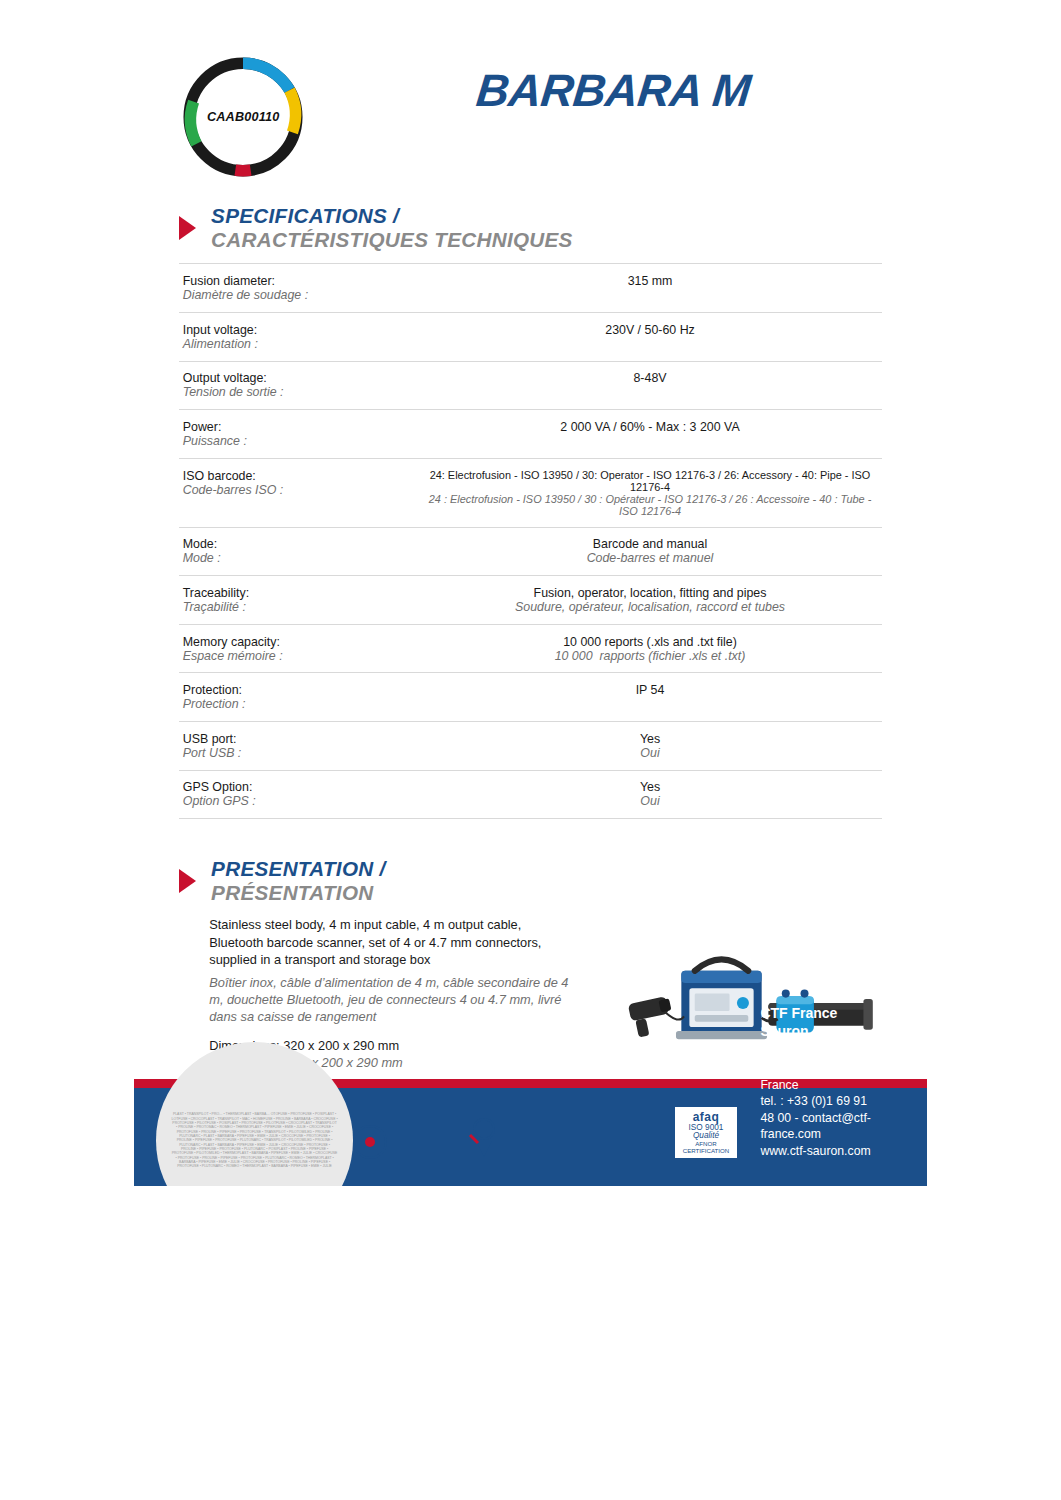CAAB00110
BARBARA M
SPECIFICATIONS / CARACTÉRISTIQUES TECHNIQUES
| Fusion diameter: Diamètre de soudage : | 315 mm |
| Input voltage: Alimentation : | 230V / 50-60 Hz |
| Output voltage: Tension de sortie : | 8-48V |
| Power: Puissance : | 2 000 VA / 60% - Max : 3 200 VA |
| ISO barcode: Code-barres ISO : | 24: Electrofusion - ISO 13950 / 30: Operator - ISO 12176-3 / 26: Accessory - 40: Pipe - ISO 12176-4 24 : Electrofusion - ISO 13950 / 30 : Opérateur - ISO 12176-3 / 26 : Accessoire - 40 : Tube - ISO 12176-4 |
| Mode: Mode : | Barcode and manual Code-barres et manuel |
| Traceability: Traçabilité : | Fusion, operator, location, fitting and pipes Soudure, opérateur, localisation, raccord et tubes |
| Memory capacity: Espace mémoire : | 10 000 reports (.xls and .txt file) 10 000 rapports (fichier .xls et .txt) |
| Protection: Protection : | IP 54 |
| USB port: Port USB : | Yes Oui |
| GPS Option: Option GPS : | Yes Oui |
PRESENTATION / PRÉSENTATION
Stainless steel body, 4 m input cable, 4 m output cable, Bluetooth barcode scanner, set of 4 or 4.7 mm connectors, supplied in a transport and storage box
Boîtier inox, câble d’alimentation de 4 m, câble secondaire de 4 m, douchette Bluetooth, jeu de connecteurs 4 ou 4.7 mm, livré dans sa caisse de rangement
Dimensions: 320 x 200 x 290 mm
Dimensions : 320 x 200 x 290 mm
Weight: 16 kg (without transport and storage box)
Poids : 16 kg (sans caisse de rangement)
Recommended generator: Plutonelec 60 (Ref. CCAB00002)
Groupe électrogène recommandé : Plutonelec 60 (Réf. CCAB00002)
PLAST • TRANSPILOT • PRO… • THERMOPLAST • BARBA… OTOFUSE • PROTOFUSE • POSIPLAST • LOTFUSE • CROCOPLAST • TRANSPILOT • MAC • HOMEFUSE • PROLINE • BARBARA • CROCOFUSE • PROTOFUSE • PILOTFUSE • POSIPLAST • PROTOFUSE • PILOTFUSE • CROCOPLAST • TRANSPILOT • PROLINE • PROTOMAC • ROMEO • THERMOPLAST • PIPEFUSE • EMIE • JULIE • CROCOFUSE • PROTOFUSE • PROLINE • PIPEFUSE • PROTOFUSE • TRANSPILOT • PILOTOMILED • PROLINE • PLUTONARC • PLAST • BARBARA • PIPEFUSE • EMIE • JULIE • CROCOFUSE • PROTOFUSE • PROLINE • PIPEFUSE • PROTOFUSE • PLUTONARC • TRANSPILOT • PILOTOMILED • PROLINE • PLUTONARC • PLAST • BARBARA • PIPEFUSE • EMIE • JULIE • CROCOFUSE • PROTOFUSE • PROLINE • PIPEFUSE • PROTOFUSE • PLUTONARC • POSIPLAST • PROLINE • PIPEFUSE • PROTOFUSE • PILOTOMILED • THERMOPLAST • BARBARA • PIPEFUSE • EMIE • JULIE • CROCOFUSE • PROTOFUSE • PROLINE • PIPEFUSE • PROTOFUSE • PLUTONARC • ROMEO • THERMOPLAST • BARBARA • PIPEFUSE • EMIE • JULIE • CROCOFUSE • PROTOFUSE • PROLINE • PIPEFUSE • PROTOFUSE • PLUTONARC • ROMEO • THERMOPLAST • BARBARA • PIPEFUSE • EMIE • JULIE
CTF
SAURON
afaq
ISO 9001
Qualité
AFNOR CERTIFICATION
CTF France Sauron
19 rue Pierre Josse - 91070 Bondoufle - France
tel. : +33 (0)1 69 91 48 00 - contact@ctf-france.com
www.ctf-sauron.com